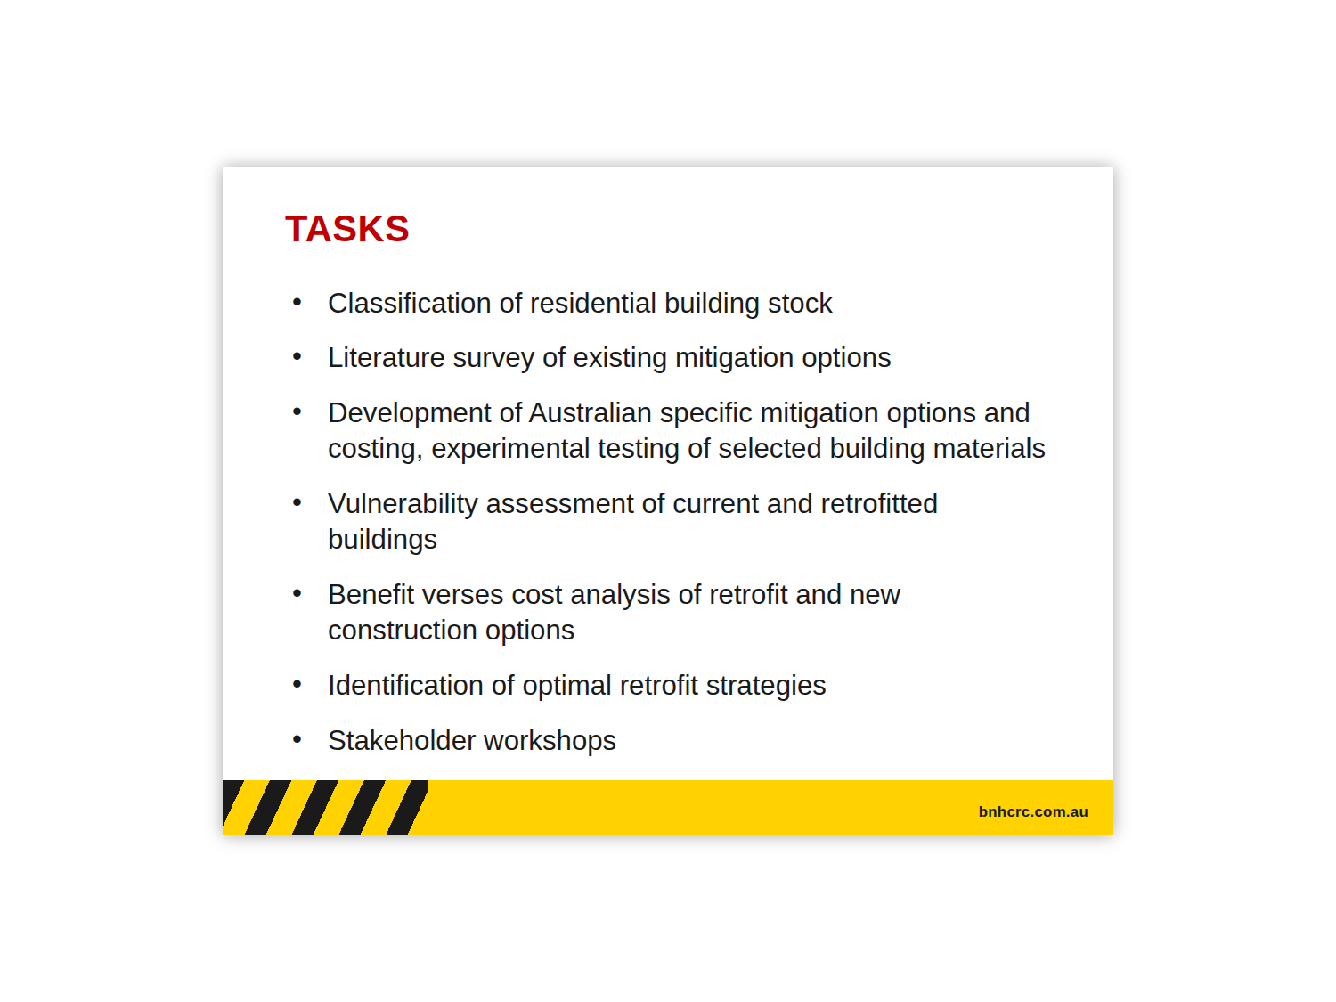TASKS
Classification of residential building stock
Literature survey of existing mitigation options
Development of Australian specific mitigation options and costing, experimental testing of selected building materials
Vulnerability assessment of current and retrofitted buildings
Benefit verses cost analysis of retrofit and new construction options
Identification of optimal retrofit strategies
Stakeholder workshops
bnhcrc.com.au